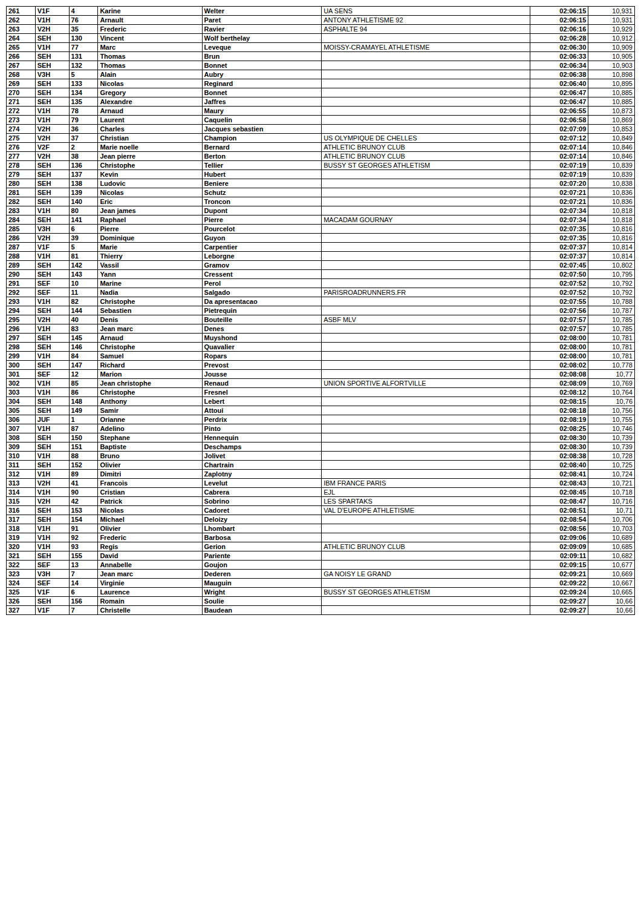| 261 | V1F | 4 | Karine | Welter | UA SENS | 02:06:15 | 10,931 |
| 262 | V1H | 76 | Arnault | Paret | ANTONY ATHLETISME 92 | 02:06:15 | 10,931 |
| 263 | V2H | 35 | Frederic | Ravier | ASPHALTE 94 | 02:06:16 | 10,929 |
| 264 | SEH | 130 | Vincent | Wolf berthelay | | 02:06:28 | 10,912 |
| 265 | V1H | 77 | Marc | Leveque | MOISSY-CRAMAYEL ATHLETISME | 02:06:30 | 10,909 |
| 266 | SEH | 131 | Thomas | Brun | | 02:06:33 | 10,905 |
| 267 | SEH | 132 | Thomas | Bonnet | | 02:06:34 | 10,903 |
| 268 | V3H | 5 | Alain | Aubry | | 02:06:38 | 10,898 |
| 269 | SEH | 133 | Nicolas | Reginard | | 02:06:40 | 10,895 |
| 270 | SEH | 134 | Gregory | Bonnet | | 02:06:47 | 10,885 |
| 271 | SEH | 135 | Alexandre | Jaffres | | 02:06:47 | 10,885 |
| 272 | V1H | 78 | Arnaud | Maury | | 02:06:55 | 10,873 |
| 273 | V1H | 79 | Laurent | Caquelin | | 02:06:58 | 10,869 |
| 274 | V2H | 36 | Charles | Jacques sebastien | | 02:07:09 | 10,853 |
| 275 | V2H | 37 | Christian | Champion | US OLYMPIQUE DE CHELLES | 02:07:12 | 10,849 |
| 276 | V2F | 2 | Marie noelle | Bernard | ATHLETIC BRUNOY CLUB | 02:07:14 | 10,846 |
| 277 | V2H | 38 | Jean pierre | Berton | ATHLETIC BRUNOY CLUB | 02:07:14 | 10,846 |
| 278 | SEH | 136 | Christophe | Tellier | BUSSY ST GEORGES ATHLETISM | 02:07:19 | 10,839 |
| 279 | SEH | 137 | Kevin | Hubert | | 02:07:19 | 10,839 |
| 280 | SEH | 138 | Ludovic | Beniere | | 02:07:20 | 10,838 |
| 281 | SEH | 139 | Nicolas | Schutz | | 02:07:21 | 10,836 |
| 282 | SEH | 140 | Eric | Troncon | | 02:07:21 | 10,836 |
| 283 | V1H | 80 | Jean james | Dupont | | 02:07:34 | 10,818 |
| 284 | SEH | 141 | Raphael | Pierre | MACADAM GOURNAY | 02:07:34 | 10,818 |
| 285 | V3H | 6 | Pierre | Pourcelot | | 02:07:35 | 10,816 |
| 286 | V2H | 39 | Dominique | Guyon | | 02:07:35 | 10,816 |
| 287 | V1F | 5 | Marie | Carpentier | | 02:07:37 | 10,814 |
| 288 | V1H | 81 | Thierry | Leborgne | | 02:07:37 | 10,814 |
| 289 | SEH | 142 | Vassil | Gramov | | 02:07:45 | 10,802 |
| 290 | SEH | 143 | Yann | Cressent | | 02:07:50 | 10,795 |
| 291 | SEF | 10 | Marine | Perol | | 02:07:52 | 10,792 |
| 292 | SEF | 11 | Nadia | Salgado | PARISROADRUNNERS.FR | 02:07:52 | 10,792 |
| 293 | V1H | 82 | Christophe | Da apresentacao | | 02:07:55 | 10,788 |
| 294 | SEH | 144 | Sebastien | Pietrequin | | 02:07:56 | 10,787 |
| 295 | V2H | 40 | Denis | Bouteille | ASBF MLV | 02:07:57 | 10,785 |
| 296 | V1H | 83 | Jean marc | Denes | | 02:07:57 | 10,785 |
| 297 | SEH | 145 | Arnaud | Muyshond | | 02:08:00 | 10,781 |
| 298 | SEH | 146 | Christophe | Quavalier | | 02:08:00 | 10,781 |
| 299 | V1H | 84 | Samuel | Ropars | | 02:08:00 | 10,781 |
| 300 | SEH | 147 | Richard | Prevost | | 02:08:02 | 10,778 |
| 301 | SEF | 12 | Marion | Jousse | | 02:08:08 | 10,77 |
| 302 | V1H | 85 | Jean christophe | Renaud | UNION SPORTIVE ALFORTVILLE | 02:08:09 | 10,769 |
| 303 | V1H | 86 | Christophe | Fresnel | | 02:08:12 | 10,764 |
| 304 | SEH | 148 | Anthony | Lebert | | 02:08:15 | 10,76 |
| 305 | SEH | 149 | Samir | Attoui | | 02:08:18 | 10,756 |
| 306 | JUF | 1 | Orianne | Perdrix | | 02:08:19 | 10,755 |
| 307 | V1H | 87 | Adelino | Pinto | | 02:08:25 | 10,746 |
| 308 | SEH | 150 | Stephane | Hennequin | | 02:08:30 | 10,739 |
| 309 | SEH | 151 | Baptiste | Deschamps | | 02:08:30 | 10,739 |
| 310 | V1H | 88 | Bruno | Jolivet | | 02:08:38 | 10,728 |
| 311 | SEH | 152 | Olivier | Chartrain | | 02:08:40 | 10,725 |
| 312 | V1H | 89 | Dimitri | Zaplotny | | 02:08:41 | 10,724 |
| 313 | V2H | 41 | Francois | Levelut | IBM FRANCE PARIS | 02:08:43 | 10,721 |
| 314 | V1H | 90 | Cristian | Cabrera | EJL | 02:08:45 | 10,718 |
| 315 | V2H | 42 | Patrick | Sobrino | LES SPARTAKS | 02:08:47 | 10,716 |
| 316 | SEH | 153 | Nicolas | Cadoret | VAL D'EUROPE ATHLETISME | 02:08:51 | 10,71 |
| 317 | SEH | 154 | Michael | Deloizy | | 02:08:54 | 10,706 |
| 318 | V1H | 91 | Olivier | Lhombart | | 02:08:56 | 10,703 |
| 319 | V1H | 92 | Frederic | Barbosa | | 02:09:06 | 10,689 |
| 320 | V1H | 93 | Regis | Gerion | ATHLETIC BRUNOY CLUB | 02:09:09 | 10,685 |
| 321 | SEH | 155 | David | Pariente | | 02:09:11 | 10,682 |
| 322 | SEF | 13 | Annabelle | Goujon | | 02:09:15 | 10,677 |
| 323 | V3H | 7 | Jean marc | Dederen | GA NOISY LE GRAND | 02:09:21 | 10,669 |
| 324 | SEF | 14 | Virginie | Mauguin | | 02:09:22 | 10,667 |
| 325 | V1F | 6 | Laurence | Wright | BUSSY ST GEORGES ATHLETISM | 02:09:24 | 10,665 |
| 326 | SEH | 156 | Romain | Soulie | | 02:09:27 | 10,66 |
| 327 | V1F | 7 | Christelle | Baudean | | 02:09:27 | 10,66 |